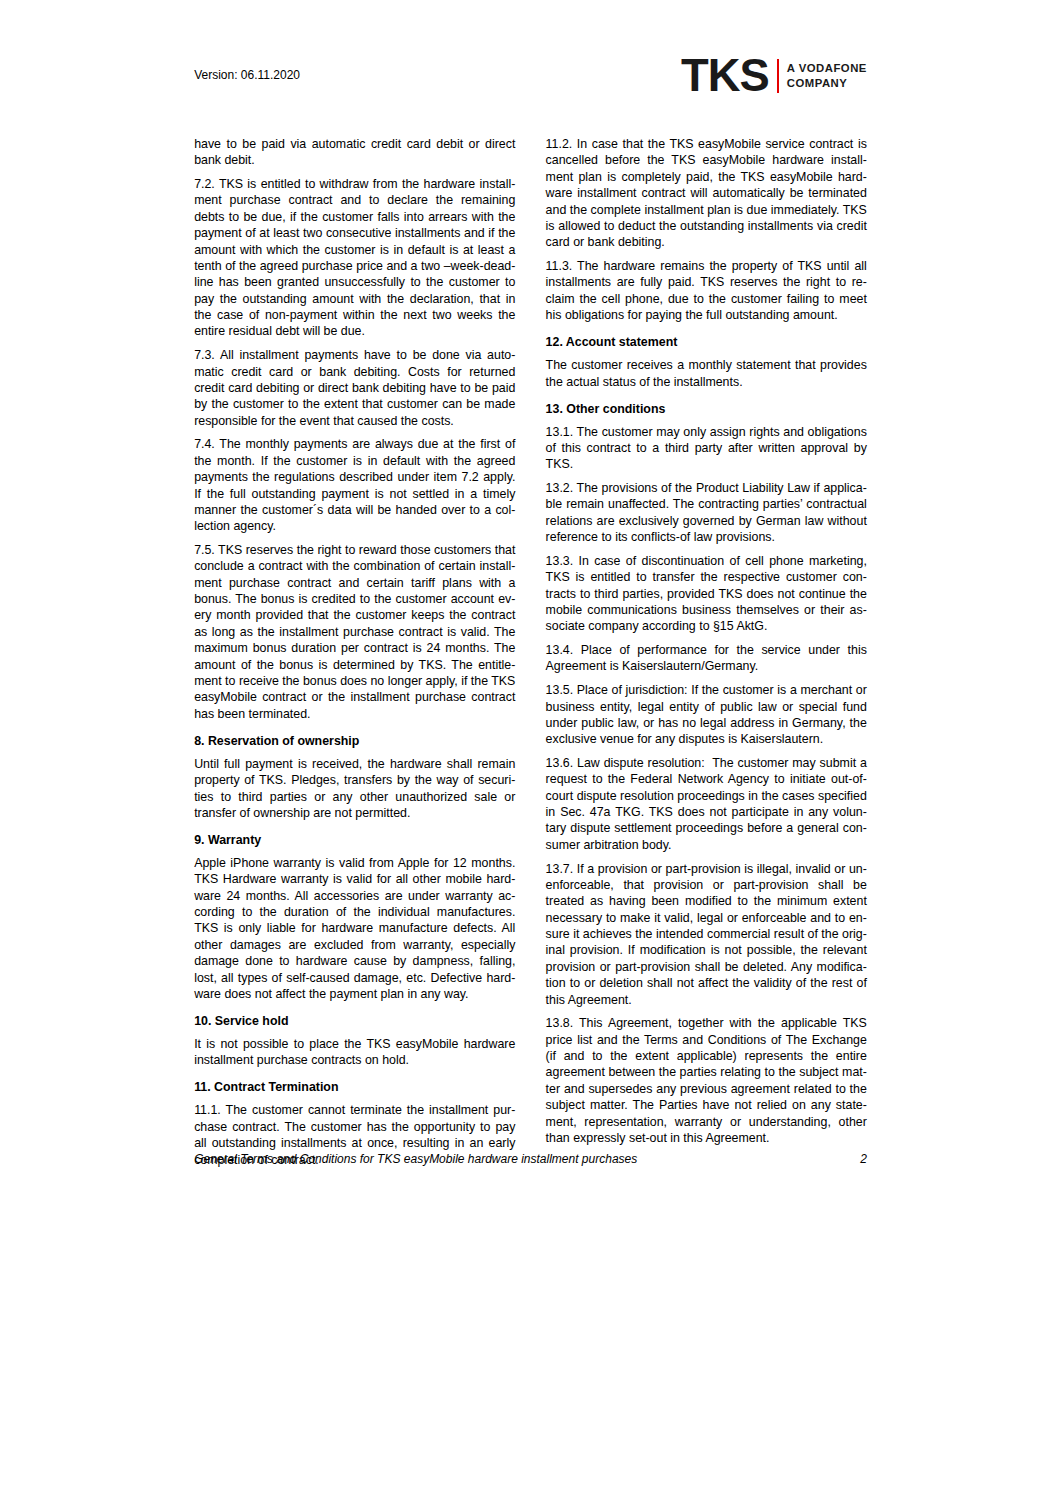Version: 06.11.2020
TKS A Vodafone
Company
have to be paid via automatic credit card debit or direct bank debit.
7.2. TKS is entitled to withdraw from the hardware installment purchase contract and to declare the remaining debts to be due, if the customer falls into arrears with the payment of at least two consecutive installments and if the amount with which the customer is in default is at least a tenth of the agreed purchase price and a two –week-deadline has been granted unsuccessfully to the customer to pay the outstanding amount with the declaration, that in the case of non-payment within the next two weeks the entire residual debt will be due.
7.3. All installment payments have to be done via automatic credit card or bank debiting. Costs for returned credit card debiting or direct bank debiting have to be paid by the customer to the extent that customer can be made responsible for the event that caused the costs.
7.4. The monthly payments are always due at the first of the month. If the customer is in default with the agreed payments the regulations described under item 7.2 apply. If the full outstanding payment is not settled in a timely manner the customer´s data will be handed over to a collection agency.
7.5. TKS reserves the right to reward those customers that conclude a contract with the combination of certain installment purchase contract and certain tariff plans with a bonus. The bonus is credited to the customer account every month provided that the customer keeps the contract as long as the installment purchase contract is valid. The maximum bonus duration per contract is 24 months. The amount of the bonus is determined by TKS. The entitlement to receive the bonus does no longer apply, if the TKS easyMobile contract or the installment purchase contract has been terminated.
8. Reservation of ownership
Until full payment is received, the hardware shall remain property of TKS. Pledges, transfers by the way of securities to third parties or any other unauthorized sale or transfer of ownership are not permitted.
9. Warranty
Apple iPhone warranty is valid from Apple for 12 months. TKS Hardware warranty is valid for all other mobile hardware 24 months. All accessories are under warranty according to the duration of the individual manufactures. TKS is only liable for hardware manufacture defects. All other damages are excluded from warranty, especially damage done to hardware cause by dampness, falling, lost, all types of self-caused damage, etc. Defective hardware does not affect the payment plan in any way.
10. Service hold
It is not possible to place the TKS easyMobile hardware installment purchase contracts on hold.
11. Contract Termination
11.1. The customer cannot terminate the installment purchase contract. The customer has the opportunity to pay all outstanding installments at once, resulting in an early completion of contract.
11.2. In case that the TKS easyMobile service contract is cancelled before the TKS easyMobile hardware installment plan is completely paid, the TKS easyMobile hardware installment contract will automatically be terminated and the complete installment plan is due immediately. TKS is allowed to deduct the outstanding installments via credit card or bank debiting.
11.3. The hardware remains the property of TKS until all installments are fully paid. TKS reserves the right to reclaim the cell phone, due to the customer failing to meet his obligations for paying the full outstanding amount.
12. Account statement
The customer receives a monthly statement that provides the actual status of the installments.
13. Other conditions
13.1. The customer may only assign rights and obligations of this contract to a third party after written approval by TKS.
13.2. The provisions of the Product Liability Law if applicable remain unaffected. The contracting parties’ contractual relations are exclusively governed by German law without reference to its conflicts-of law provisions.
13.3. In case of discontinuation of cell phone marketing, TKS is entitled to transfer the respective customer contracts to third parties, provided TKS does not continue the mobile communications business themselves or their associate company according to §15 AktG.
13.4. Place of performance for the service under this Agreement is Kaiserslautern/Germany.
13.5. Place of jurisdiction: If the customer is a merchant or business entity, legal entity of public law or special fund under public law, or has no legal address in Germany, the exclusive venue for any disputes is Kaiserslautern.
13.6. Law dispute resolution: The customer may submit a request to the Federal Network Agency to initiate out-of-court dispute resolution proceedings in the cases specified in Sec. 47a TKG. TKS does not participate in any voluntary dispute settlement proceedings before a general consumer arbitration body.
13.7. If a provision or part-provision is illegal, invalid or unenforceable, that provision or part-provision shall be treated as having been modified to the minimum extent necessary to make it valid, legal or enforceable and to ensure it achieves the intended commercial result of the original provision. If modification is not possible, the relevant provision or part-provision shall be deleted. Any modification to or deletion shall not affect the validity of the rest of this Agreement.
13.8. This Agreement, together with the applicable TKS price list and the Terms and Conditions of The Exchange (if and to the extent applicable) represents the entire agreement between the parties relating to the subject matter and supersedes any previous agreement related to the subject matter. The Parties have not relied on any statement, representation, warranty or understanding, other than expressly set-out in this Agreement.
General Terms and Conditions for TKS easyMobile hardware installment purchases 2